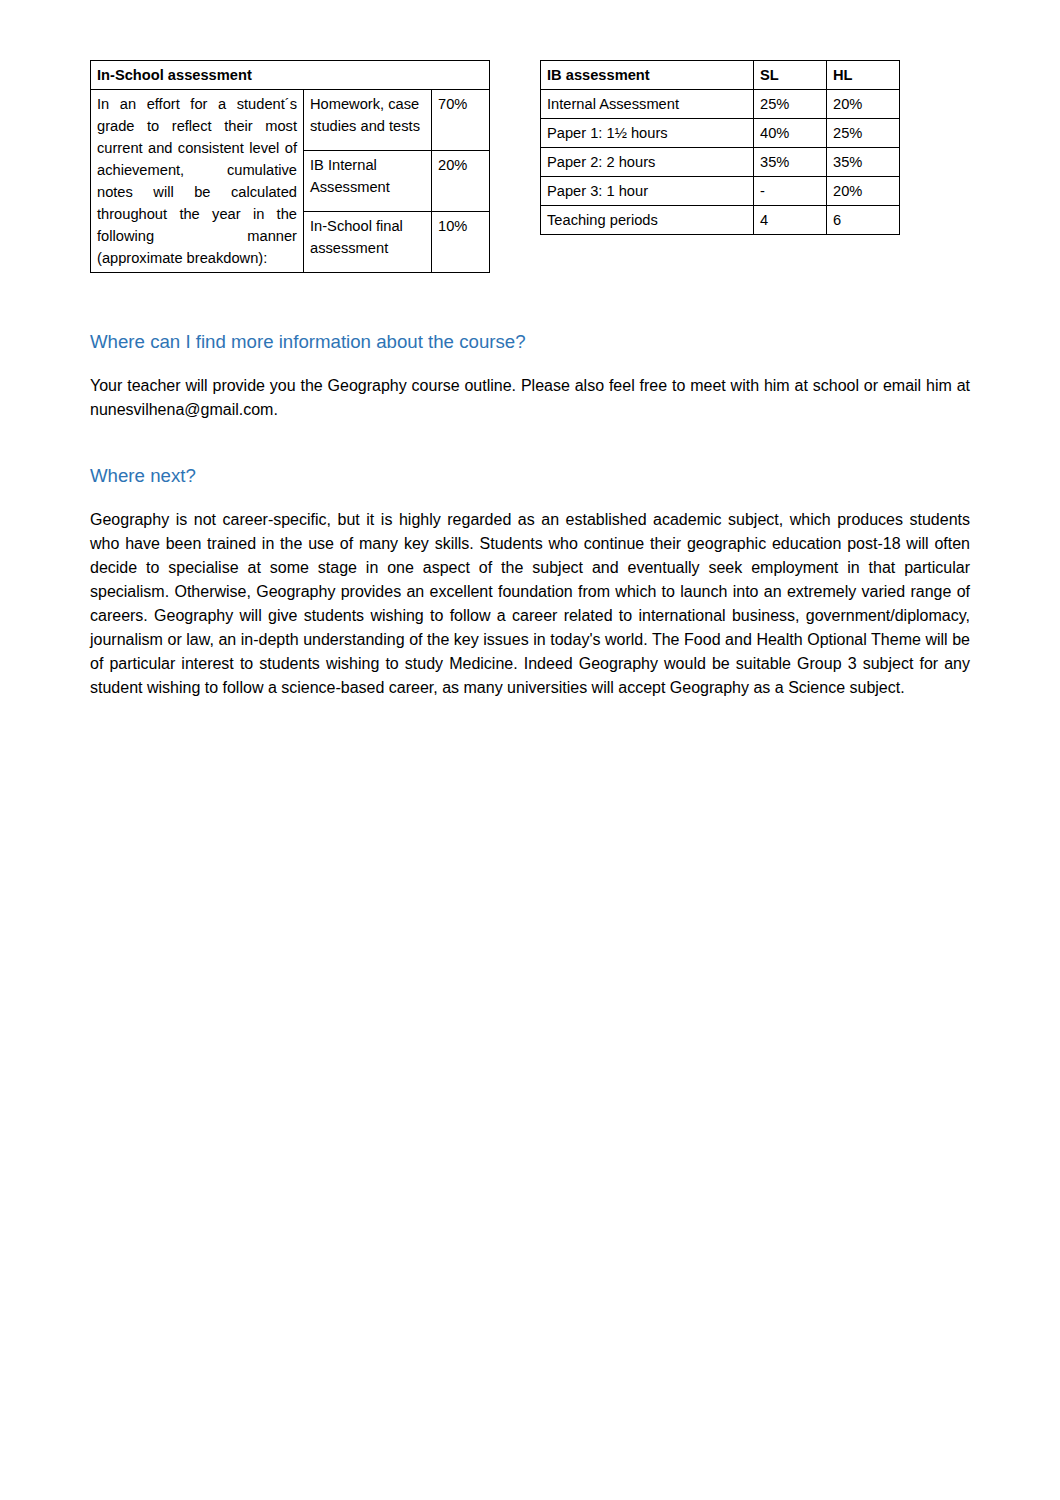| In-School assessment |
| In an effort for a student´s grade to reflect their most current and consistent level of achievement, cumulative notes will be calculated throughout the year in the following manner (approximate breakdown): | Homework, case studies and tests | 70% |
| IB Internal Assessment | 20% |
| In-School final assessment | 10% |
| IB assessment | SL | HL |
| --- | --- | --- |
| Internal Assessment | 25% | 20% |
| Paper 1: 1½ hours | 40% | 25% |
| Paper 2: 2 hours | 35% | 35% |
| Paper 3: 1 hour | - | 20% |
| Teaching periods | 4 | 6 |
Where can I find more information about the course?
Your teacher will provide you the Geography course outline. Please also feel free to meet with him at school or email him at nunesvilhena@gmail.com.
Where next?
Geography is not career-specific, but it is highly regarded as an established academic subject, which produces students who have been trained in the use of many key skills. Students who continue their geographic education post-18 will often decide to specialise at some stage in one aspect of the subject and eventually seek employment in that particular specialism. Otherwise, Geography provides an excellent foundation from which to launch into an extremely varied range of careers. Geography will give students wishing to follow a career related to international business, government/diplomacy, journalism or law, an in-depth understanding of the key issues in today's world. The Food and Health Optional Theme will be of particular interest to students wishing to study Medicine. Indeed Geography would be suitable Group 3 subject for any student wishing to follow a science-based career, as many universities will accept Geography as a Science subject.